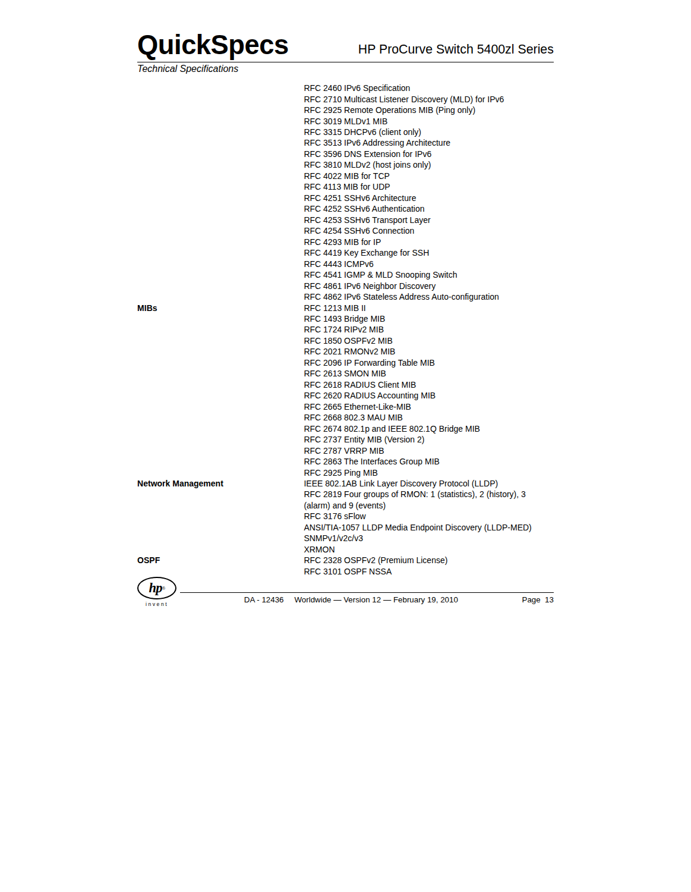QuickSpecs
HP ProCurve Switch 5400zl Series
Technical Specifications
| | RFC 2460 IPv6 Specification RFC 2710 Multicast Listener Discovery (MLD) for IPv6 RFC 2925 Remote Operations MIB (Ping only) RFC 3019 MLDv1 MIB RFC 3315 DHCPv6 (client only) RFC 3513 IPv6 Addressing Architecture RFC 3596 DNS Extension for IPv6 RFC 3810 MLDv2 (host joins only) RFC 4022 MIB for TCP RFC 4113 MIB for UDP RFC 4251 SSHv6 Architecture RFC 4252 SSHv6 Authentication RFC 4253 SSHv6 Transport Layer RFC 4254 SSHv6 Connection RFC 4293 MIB for IP RFC 4419 Key Exchange for SSH RFC 4443 ICMPv6 RFC 4541 IGMP & MLD Snooping Switch RFC 4861 IPv6 Neighbor Discovery RFC 4862 IPv6 Stateless Address Auto-configuration |
| MIBs | RFC 1213 MIB II RFC 1493 Bridge MIB RFC 1724 RIPv2 MIB RFC 1850 OSPFv2 MIB RFC 2021 RMONv2 MIB RFC 2096 IP Forwarding Table MIB RFC 2613 SMON MIB RFC 2618 RADIUS Client MIB RFC 2620 RADIUS Accounting MIB RFC 2665 Ethernet-Like-MIB RFC 2668 802.3 MAU MIB RFC 2674 802.1p and IEEE 802.1Q Bridge MIB RFC 2737 Entity MIB (Version 2) RFC 2787 VRRP MIB RFC 2863 The Interfaces Group MIB RFC 2925 Ping MIB |
| Network Management | IEEE 802.1AB Link Layer Discovery Protocol (LLDP) RFC 2819 Four groups of RMON: 1 (statistics), 2 (history), 3 (alarm) and 9 (events) RFC 3176 sFlow ANSI/TIA-1057 LLDP Media Endpoint Discovery (LLDP-MED) SNMPv1/v2c/v3 XRMON |
| OSPF | RFC 2328 OSPFv2 (Premium License) RFC 3101 OSPF NSSA |
hp®
invent
DA - 12436 Worldwide — Version 12 — February 19, 2010
Page 13